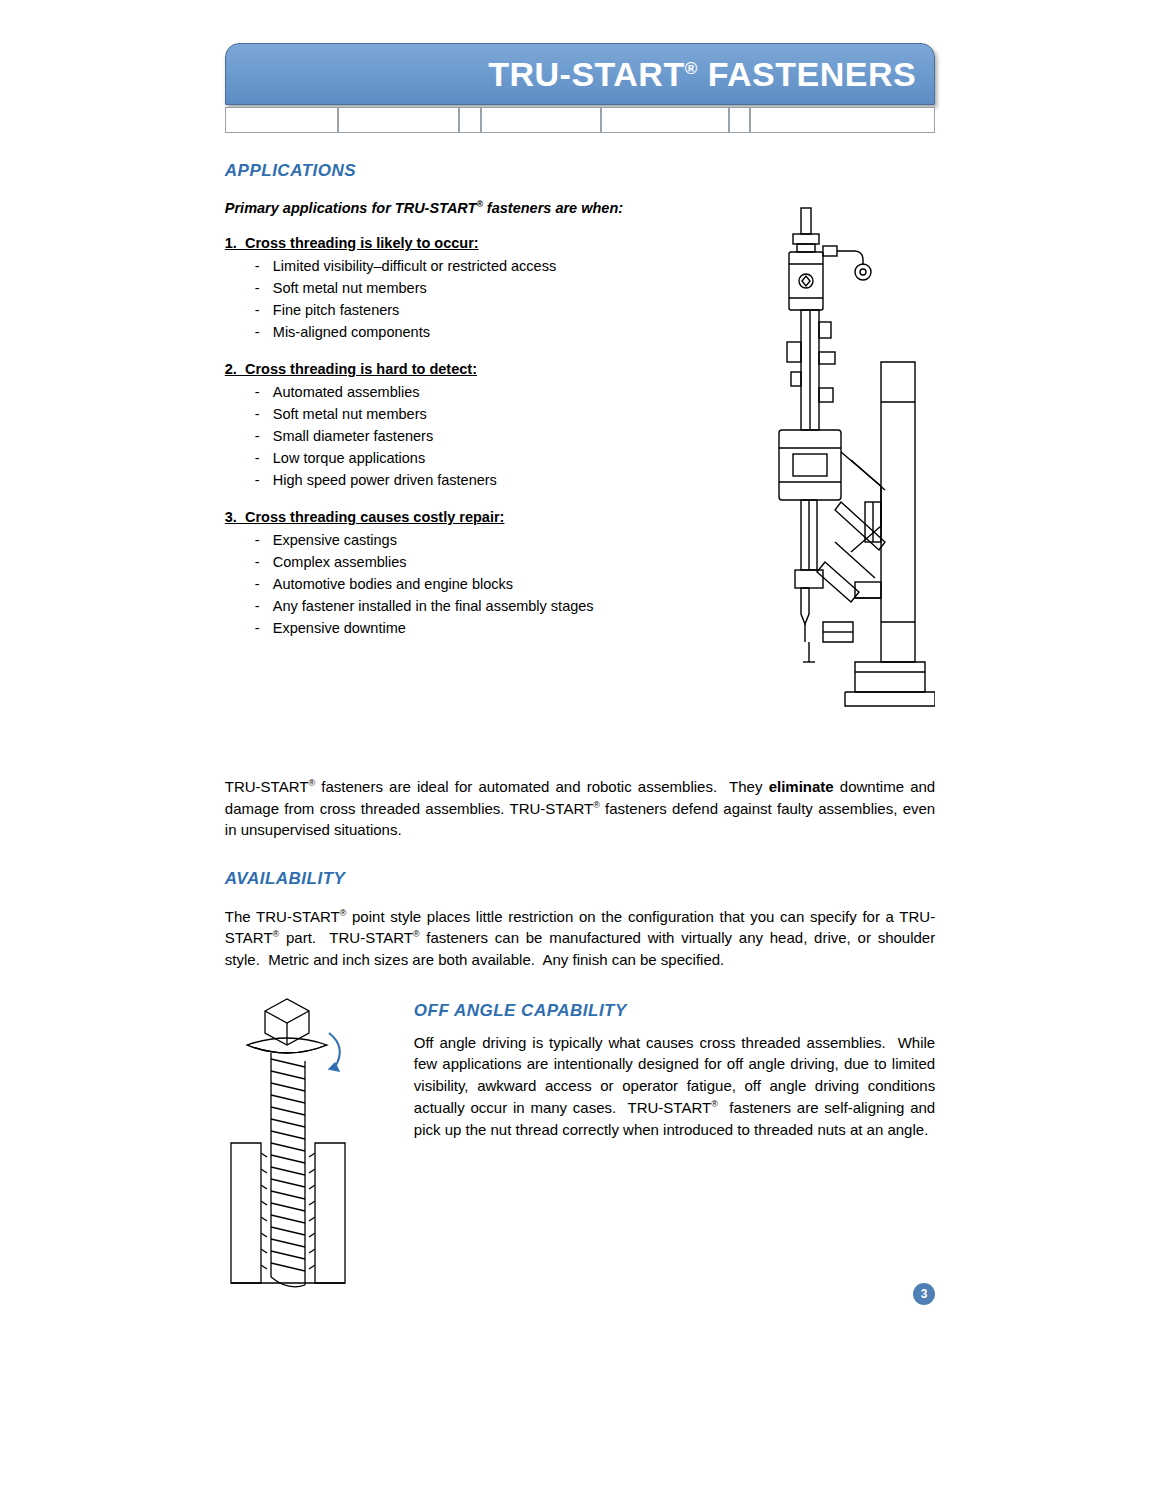TRU-START® FASTENERS
APPLICATIONS
Primary applications for TRU-START® fasteners are when:
1. Cross threading is likely to occur:
Limited visibility–difficult or restricted access
Soft metal nut members
Fine pitch fasteners
Mis-aligned components
2. Cross threading is hard to detect:
Automated assemblies
Soft metal nut members
Small diameter fasteners
Low torque applications
High speed power driven fasteners
3. Cross threading causes costly repair:
Expensive castings
Complex assemblies
Automotive bodies and engine blocks
Any fastener installed in the final assembly stages
Expensive downtime
TRU-START® fasteners are ideal for automated and robotic assemblies. They eliminate downtime and damage from cross threaded assemblies. TRU-START® fasteners defend against faulty assemblies, even in unsupervised situations.
AVAILABILITY
The TRU-START® point style places little restriction on the configuration that you can specify for a TRU-START® part. TRU-START® fasteners can be manufactured with virtually any head, drive, or shoulder style. Metric and inch sizes are both available. Any finish can be specified.
OFF ANGLE CAPABILITY
Off angle driving is typically what causes cross threaded assemblies. While few applications are intentionally designed for off angle driving, due to limited visibility, awkward access or operator fatigue, off angle driving conditions actually occur in many cases. TRU-START® fasteners are self-aligning and pick up the nut thread correctly when introduced to threaded nuts at an angle.
3